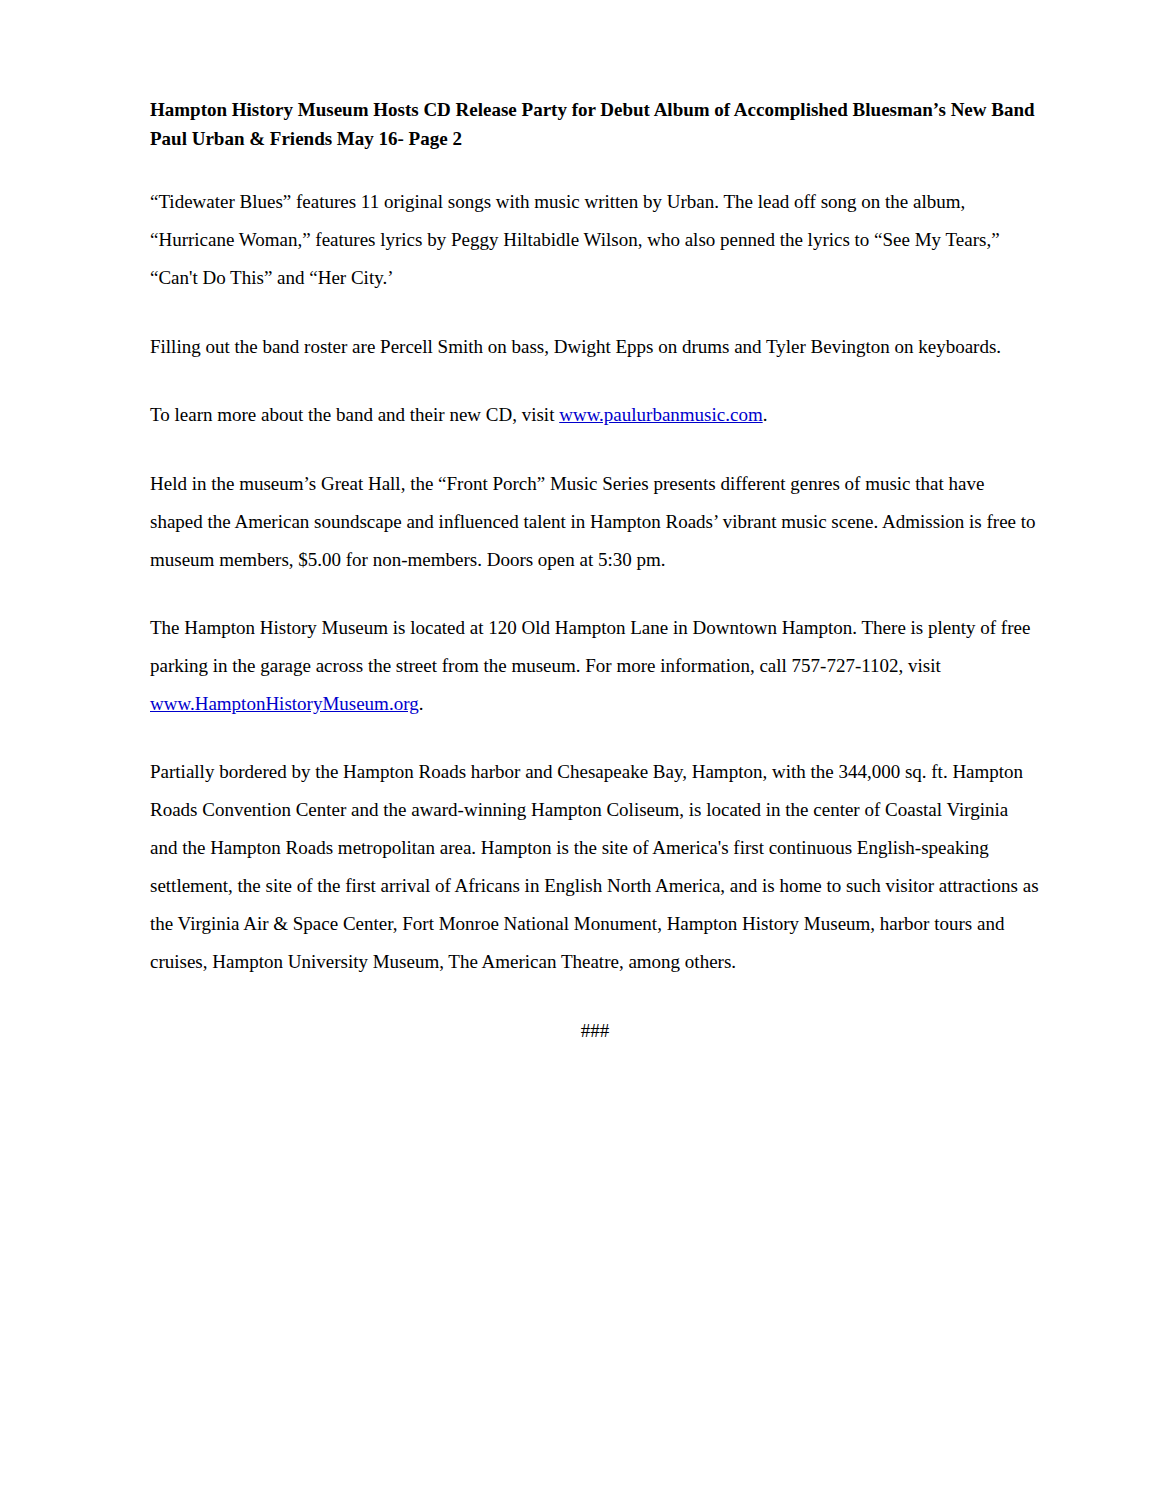Hampton History Museum Hosts CD Release Party for Debut Album of Accomplished Bluesman’s New Band Paul Urban & Friends May 16- Page 2
“Tidewater Blues” features 11 original songs with music written by Urban. The lead off song on the album, “Hurricane Woman,” features lyrics by Peggy Hiltabidle Wilson, who also penned the lyrics to “See My Tears,” “Can't Do This” and “Her City.’
Filling out the band roster are Percell Smith on bass, Dwight Epps on drums and Tyler Bevington on keyboards.
To learn more about the band and their new CD, visit www.paulurbanmusic.com.
Held in the museum’s Great Hall, the “Front Porch” Music Series presents different genres of music that have shaped the American soundscape and influenced talent in Hampton Roads’ vibrant music scene. Admission is free to museum members, $5.00 for non-members. Doors open at 5:30 pm.
The Hampton History Museum is located at 120 Old Hampton Lane in Downtown Hampton. There is plenty of free parking in the garage across the street from the museum. For more information, call 757-727-1102, visit www.HamptonHistoryMuseum.org.
Partially bordered by the Hampton Roads harbor and Chesapeake Bay, Hampton, with the 344,000 sq. ft. Hampton Roads Convention Center and the award-winning Hampton Coliseum, is located in the center of Coastal Virginia and the Hampton Roads metropolitan area. Hampton is the site of America's first continuous English-speaking settlement, the site of the first arrival of Africans in English North America, and is home to such visitor attractions as the Virginia Air & Space Center, Fort Monroe National Monument, Hampton History Museum, harbor tours and cruises, Hampton University Museum, The American Theatre, among others.
###